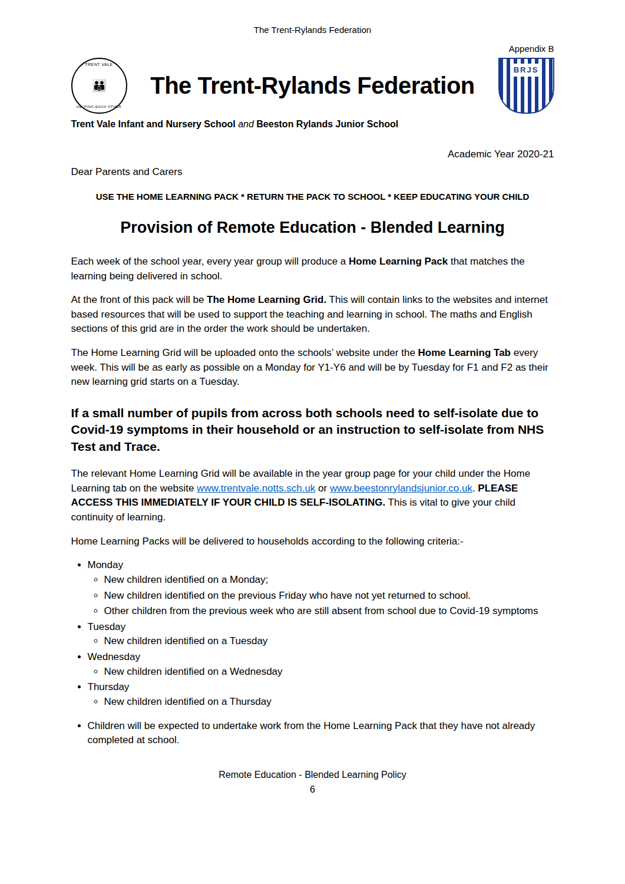The Trent-Rylands Federation
Appendix B
TRENT VALE
👪
HELPING EACH OTHER
The Trent-Rylands Federation
BRJS
Trent Vale Infant and Nursery School and Beeston Rylands Junior School
Academic Year 2020-21
Dear Parents and Carers
USE THE HOME LEARNING PACK * RETURN THE PACK TO SCHOOL * KEEP EDUCATING YOUR CHILD
Provision of Remote Education - Blended Learning
Each week of the school year, every year group will produce a Home Learning Pack that matches the learning being delivered in school.
At the front of this pack will be The Home Learning Grid. This will contain links to the websites and internet based resources that will be used to support the teaching and learning in school. The maths and English sections of this grid are in the order the work should be undertaken.
The Home Learning Grid will be uploaded onto the schools’ website under the Home Learning Tab every week. This will be as early as possible on a Monday for Y1-Y6 and will be by Tuesday for F1 and F2 as their new learning grid starts on a Tuesday.
If a small number of pupils from across both schools need to self-isolate due to Covid-19 symptoms in their household or an instruction to self-isolate from NHS Test and Trace.
The relevant Home Learning Grid will be available in the year group page for your child under the Home Learning tab on the website www.trentvale.notts.sch.uk or www.beestonrylandsjunior.co.uk. PLEASE ACCESS THIS IMMEDIATELY IF YOUR CHILD IS SELF-ISOLATING. This is vital to give your child continuity of learning.
Home Learning Packs will be delivered to households according to the following criteria:-
Monday
New children identified on a Monday;
New children identified on the previous Friday who have not yet returned to school.
Other children from the previous week who are still absent from school due to Covid-19 symptoms
Tuesday
New children identified on a Tuesday
Wednesday
New children identified on a Wednesday
Thursday
New children identified on a Thursday
Children will be expected to undertake work from the Home Learning Pack that they have not already completed at school.
Remote Education - Blended Learning Policy
6